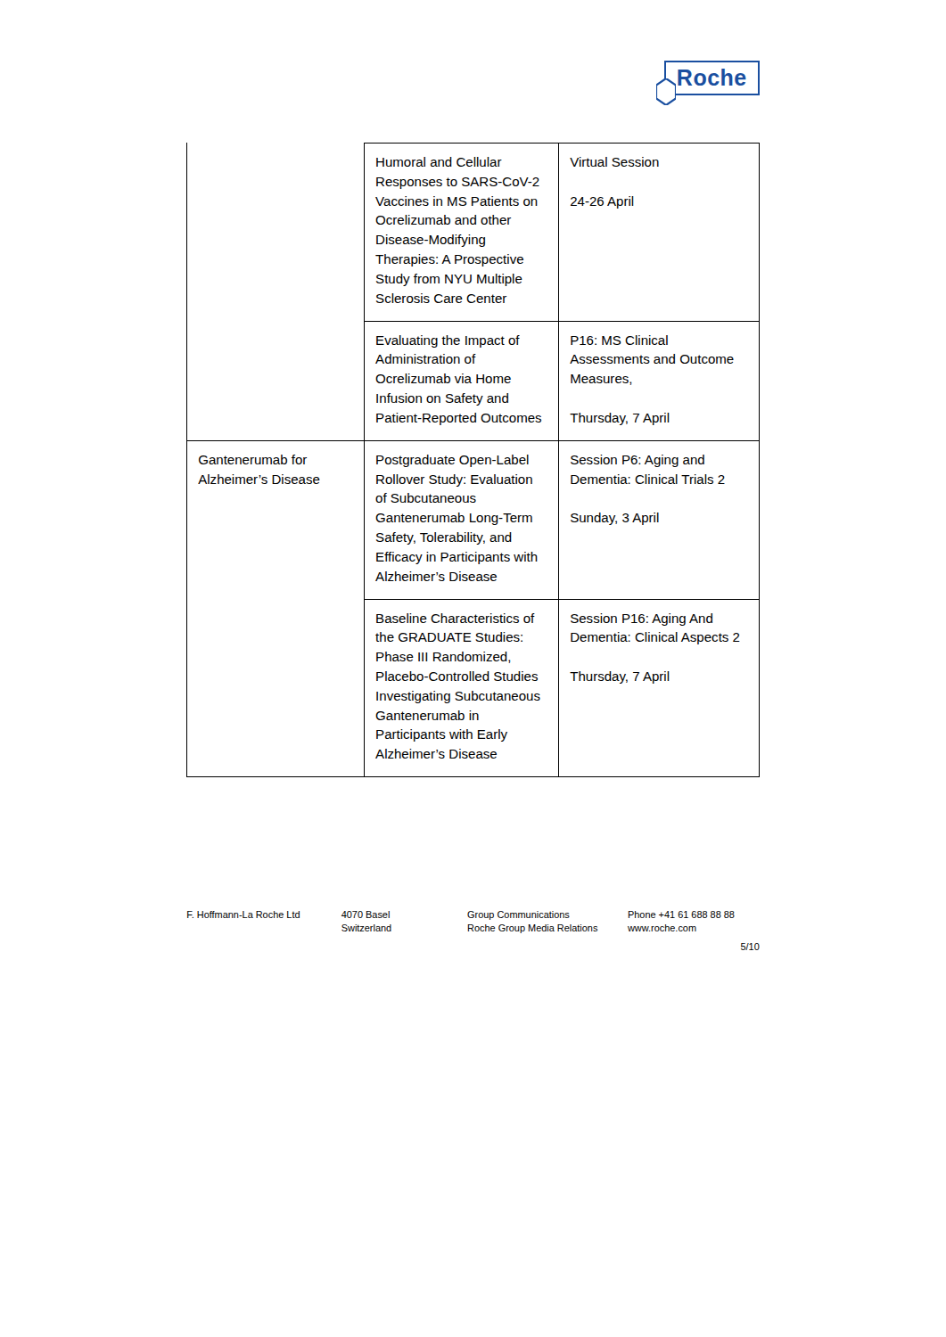Roche
| | Humoral and Cellular Responses to SARS-CoV-2 Vaccines in MS Patients on Ocrelizumab and other Disease-Modifying Therapies: A Prospective Study from NYU Multiple Sclerosis Care Center | Virtual Session 24-26 April |
| Evaluating the Impact of Administration of Ocrelizumab via Home Infusion on Safety and Patient-Reported Outcomes | P16: MS Clinical Assessments and Outcome Measures, Thursday, 7 April |
| Gantenerumab for Alzheimer’s Disease | Postgraduate Open-Label Rollover Study: Evaluation of Subcutaneous Gantenerumab Long-Term Safety, Tolerability, and Efficacy in Participants with Alzheimer’s Disease | Session P6: Aging and Dementia: Clinical Trials 2 Sunday, 3 April |
| Baseline Characteristics of the GRADUATE Studies: Phase III Randomized, Placebo-Controlled Studies Investigating Subcutaneous Gantenerumab in Participants with Early Alzheimer’s Disease | Session P16: Aging And Dementia: Clinical Aspects 2 Thursday, 7 April |
| F. Hoffmann-La Roche Ltd | 4070 Basel Switzerland | Group Communications Roche Group Media Relations | Phone +41 61 688 88 88 www.roche.com |
5/10